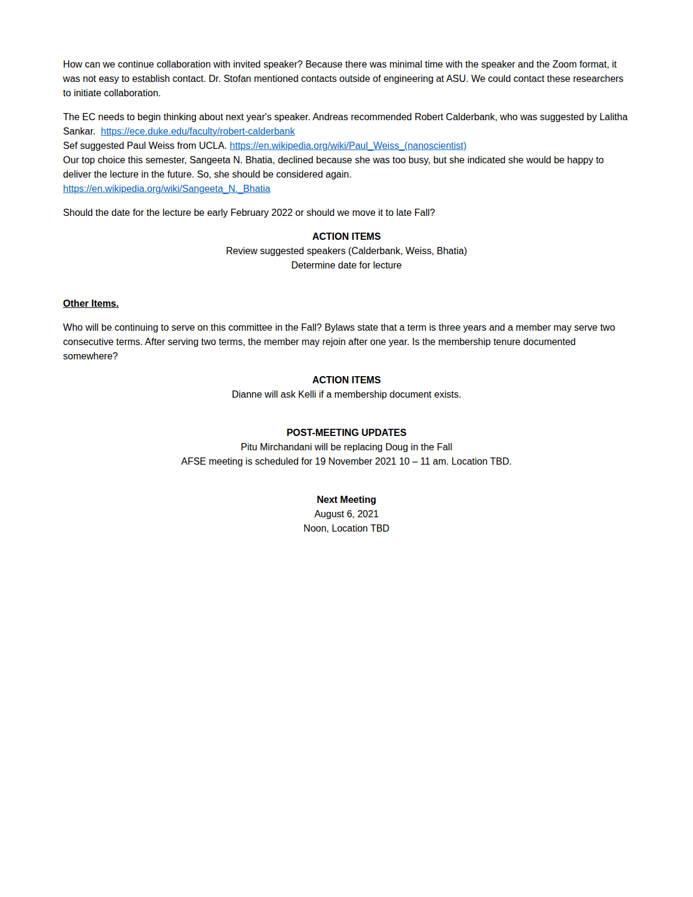How can we continue collaboration with invited speaker? Because there was minimal time with the speaker and the Zoom format, it was not easy to establish contact. Dr. Stofan mentioned contacts outside of engineering at ASU. We could contact these researchers to initiate collaboration.
The EC needs to begin thinking about next year's speaker. Andreas recommended Robert Calderbank, who was suggested by Lalitha Sankar. https://ece.duke.edu/faculty/robert-calderbank
Sef suggested Paul Weiss from UCLA. https://en.wikipedia.org/wiki/Paul_Weiss_(nanoscientist)
Our top choice this semester, Sangeeta N. Bhatia, declined because she was too busy, but she indicated she would be happy to deliver the lecture in the future. So, she should be considered again.
https://en.wikipedia.org/wiki/Sangeeta_N._Bhatia
Should the date for the lecture be early February 2022 or should we move it to late Fall?
ACTION ITEMS
Review suggested speakers (Calderbank, Weiss, Bhatia)
Determine date for lecture
Other Items.
Who will be continuing to serve on this committee in the Fall? Bylaws state that a term is three years and a member may serve two consecutive terms. After serving two terms, the member may rejoin after one year. Is the membership tenure documented somewhere?
ACTION ITEMS
Dianne will ask Kelli if a membership document exists.
POST-MEETING UPDATES
Pitu Mirchandani will be replacing Doug in the Fall
AFSE meeting is scheduled for 19 November 2021 10 – 11 am. Location TBD.
Next Meeting
August 6, 2021
Noon, Location TBD